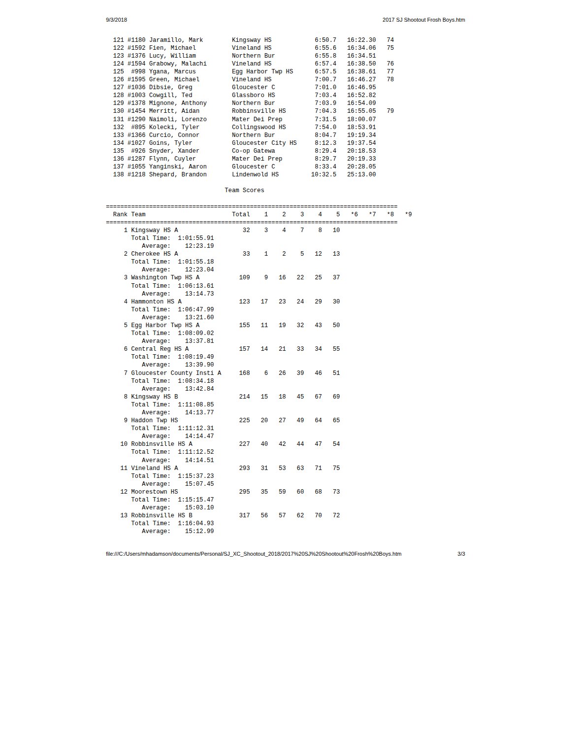9/3/2018
2017 SJ Shootout Frosh Boys.htm
  121 #1180 Jaramillo, Mark        Kingsway HS            6:50.7   16:22.30   74
  122 #1592 Fien, Michael          Vineland HS            6:55.6   16:34.06   75
  123 #1376 Lucy, William          Northern Bur           6:55.8   16:34.51
  124 #1594 Grabowy, Malachi       Vineland HS            6:57.4   16:38.50   76
  125  #998 Ygana, Marcus          Egg Harbor Twp HS      6:57.5   16:38.61   77
  126 #1595 Green, Michael         Vineland HS            7:00.7   16:46.27   78
  127 #1036 Dibsie, Greg           Gloucester C           7:01.0   16:46.95
  128 #1003 Cowgill, Ted           Glassboro HS           7:03.4   16:52.82
  129 #1378 Mignone, Anthony       Northern Bur           7:03.9   16:54.09
  130 #1454 Merritt, Aidan         Robbinsville HS        7:04.3   16:55.05   79
  131 #1290 Naimoli, Lorenzo       Mater Dei Prep         7:31.5   18:00.07
  132  #895 Kolecki, Tyler         Collingswood HS        7:54.0   18:53.91
  133 #1366 Curcio, Connor         Northern Bur           8:04.7   19:19.34
  134 #1027 Goins, Tyler           Gloucester City HS     8:12.3   19:37.54
  135  #926 Snyder, Xander         Co-op Gatewa           8:29.4   20:18.53
  136 #1287 Flynn, Cuyler          Mater Dei Prep         8:29.7   20:19.33
  137 #1055 Yanginski, Aaron       Gloucester C           8:33.4   20:28.05
  138 #1218 Shepard, Brandon       Lindenwold HS         10:32.5   25:13.00

                                 Team Scores

=================================================================================
  Rank Team                        Total    1    2    3    4    5   *6   *7   *8   *9
=================================================================================
     1 Kingsway HS A                  32    3    4    7    8   10
       Total Time:  1:01:55.91
          Average:    12:23.19
     2 Cherokee HS A                  33    1    2    5   12   13
       Total Time:  1:01:55.18
          Average:    12:23.04
     3 Washington Twp HS A           109    9   16   22   25   37
       Total Time:  1:06:13.61
          Average:    13:14.73
     4 Hammonton HS A                123   17   23   24   29   30
       Total Time:  1:06:47.99
          Average:    13:21.60
     5 Egg Harbor Twp HS A           155   11   19   32   43   50
       Total Time:  1:08:09.02
          Average:    13:37.81
     6 Central Reg HS A              157   14   21   33   34   55
       Total Time:  1:08:19.49
          Average:    13:39.90
     7 Gloucester County Insti A     168    6   26   39   46   51
       Total Time:  1:08:34.18
          Average:    13:42.84
     8 Kingsway HS B                 214   15   18   45   67   69
       Total Time:  1:11:08.85
          Average:    14:13.77
     9 Haddon Twp HS                 225   20   27   49   64   65
       Total Time:  1:11:12.31
          Average:    14:14.47
    10 Robbinsville HS A             227   40   42   44   47   54
       Total Time:  1:11:12.52
          Average:    14:14.51
    11 Vineland HS A                 293   31   53   63   71   75
       Total Time:  1:15:37.23
          Average:    15:07.45
    12 Moorestown HS                 295   35   59   60   68   73
       Total Time:  1:15:15.47
          Average:    15:03.10
    13 Robbinsville HS B             317   56   57   62   70   72
       Total Time:  1:16:04.93
          Average:    15:12.99
file:///C:/Users/mhadamson/documents/Personal/SJ_XC_Shootout_2018/2017%20SJ%20Shootout%20Frosh%20Boys.htm
3/3